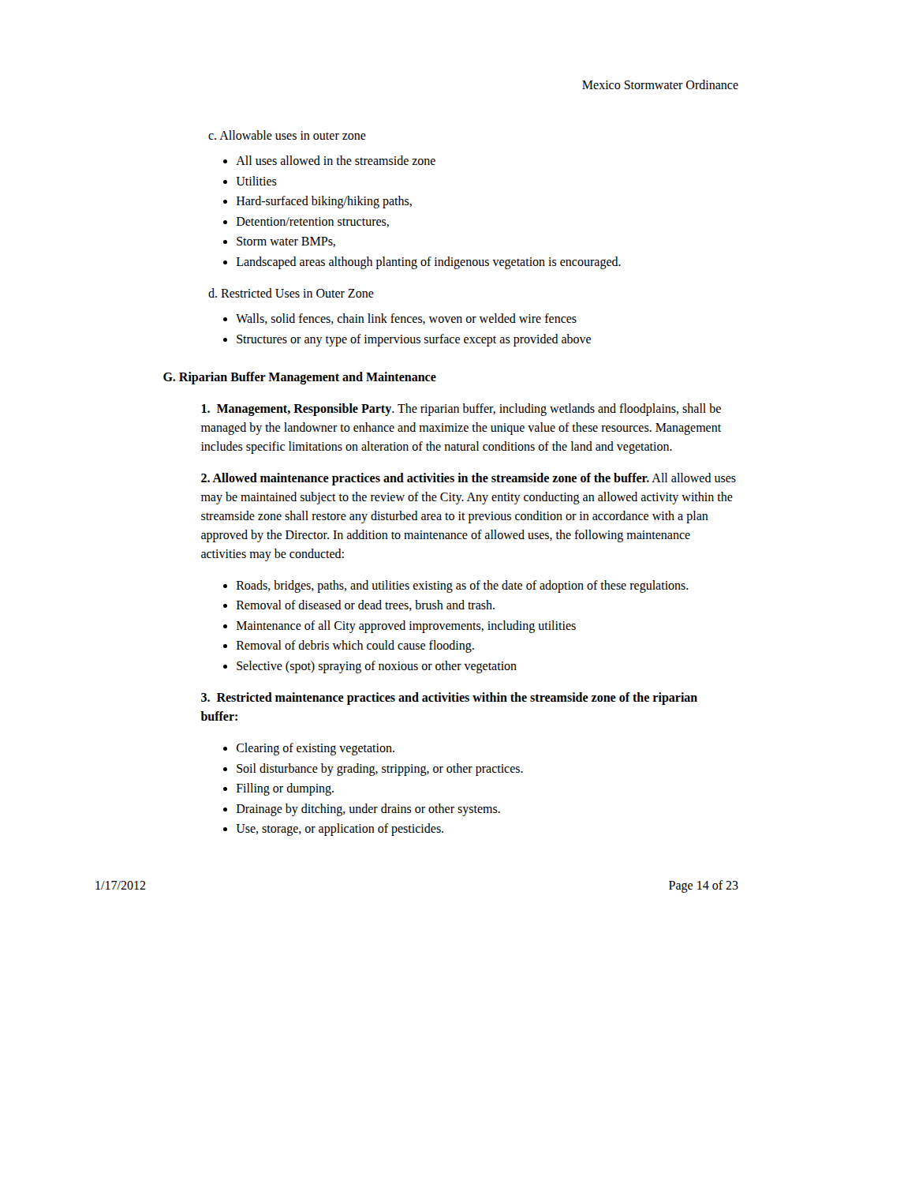Mexico Stormwater Ordinance
c. Allowable uses in outer zone
All uses allowed in the streamside zone
Utilities
Hard-surfaced biking/hiking paths,
Detention/retention structures,
Storm water BMPs,
Landscaped areas although planting of indigenous vegetation is encouraged.
d. Restricted Uses in Outer Zone
Walls, solid fences, chain link fences, woven or welded wire fences
Structures or any type of impervious surface except as provided above
G. Riparian Buffer Management and Maintenance
1. Management, Responsible Party. The riparian buffer, including wetlands and floodplains, shall be managed by the landowner to enhance and maximize the unique value of these resources. Management includes specific limitations on alteration of the natural conditions of the land and vegetation.
2. Allowed maintenance practices and activities in the streamside zone of the buffer. All allowed uses may be maintained subject to the review of the City. Any entity conducting an allowed activity within the streamside zone shall restore any disturbed area to it previous condition or in accordance with a plan approved by the Director. In addition to maintenance of allowed uses, the following maintenance activities may be conducted:
Roads, bridges, paths, and utilities existing as of the date of adoption of these regulations.
Removal of diseased or dead trees, brush and trash.
Maintenance of all City approved improvements, including utilities
Removal of debris which could cause flooding.
Selective (spot) spraying of noxious or other vegetation
3. Restricted maintenance practices and activities within the streamside zone of the riparian buffer:
Clearing of existing vegetation.
Soil disturbance by grading, stripping, or other practices.
Filling or dumping.
Drainage by ditching, under drains or other systems.
Use, storage, or application of pesticides.
1/17/2012 Page 14 of 23